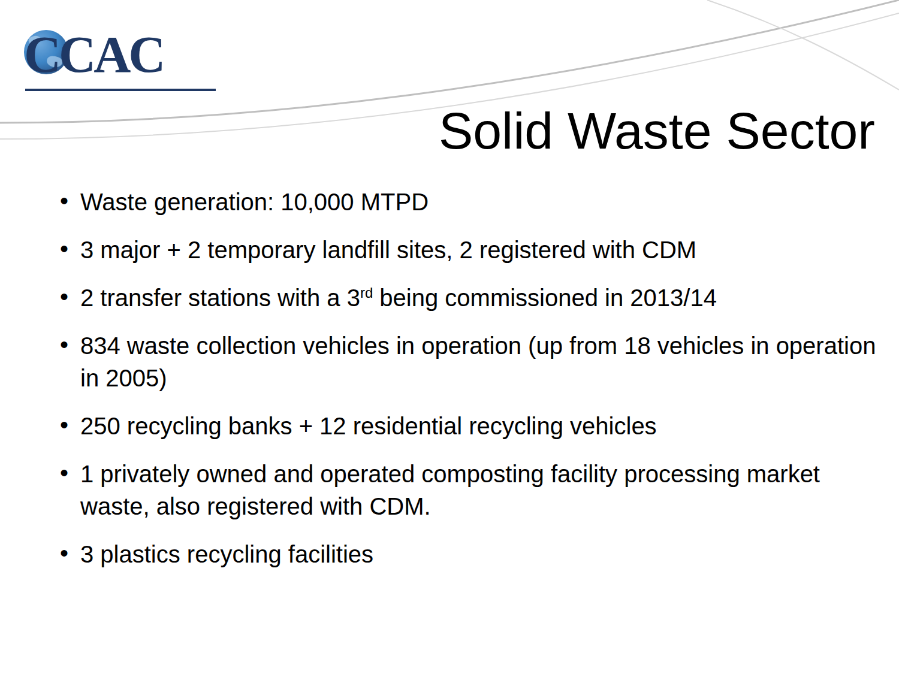CCAC
Solid Waste Sector
Waste generation: 10,000 MTPD
3 major + 2 temporary landfill sites, 2 registered with CDM
2 transfer stations with a 3rd being commissioned in 2013/14
834 waste collection vehicles in operation (up from 18 vehicles in operation in 2005)
250 recycling banks + 12 residential recycling vehicles
1 privately owned and operated composting facility processing market waste, also registered with CDM.
3 plastics recycling facilities